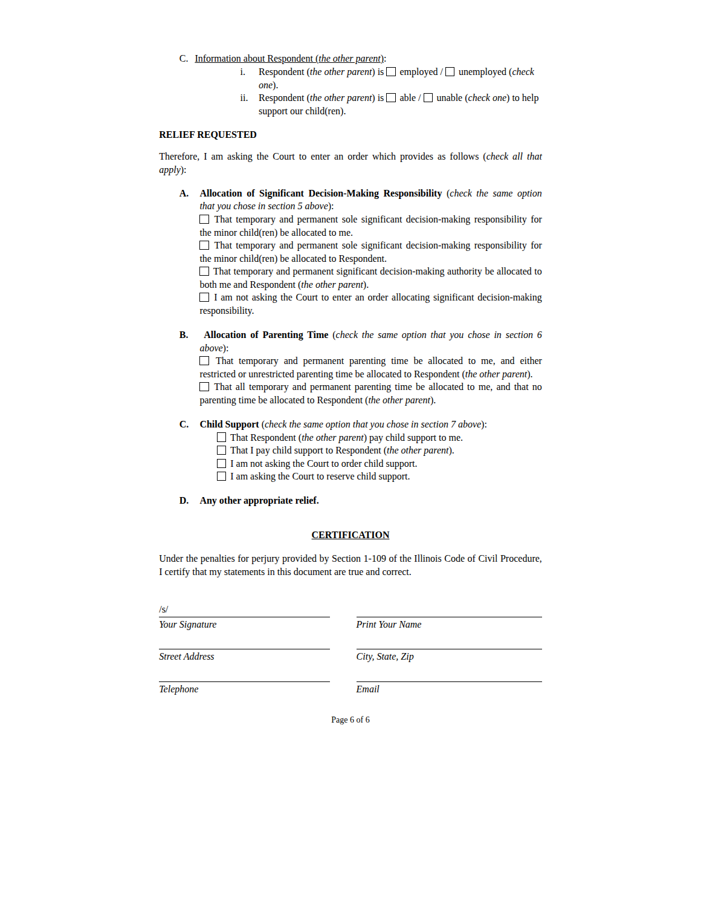C.
Information about Respondent (the other parent):
i.
Respondent (the other parent) is employed / unemployed (check one).
ii.
Respondent (the other parent) is able / unable (check one) to help support our child(ren).
RELIEF REQUESTED
Therefore, I am asking the Court to enter an order which provides as follows (check all that apply):
A.
Allocation of Significant Decision-Making Responsibility (check the same option that you chose in section 5 above):
That temporary and permanent sole significant decision-making responsibility for the minor child(ren) be allocated to me.
That temporary and permanent sole significant decision-making responsibility for the minor child(ren) be allocated to Respondent.
That temporary and permanent significant decision-making authority be allocated to both me and Respondent (the other parent).
I am not asking the Court to enter an order allocating significant decision-making responsibility.
B.
Allocation of Parenting Time (check the same option that you chose in section 6 above):
That temporary and permanent parenting time be allocated to me, and either restricted or unrestricted parenting time be allocated to Respondent (the other parent).
That all temporary and permanent parenting time be allocated to me, and that no parenting time be allocated to Respondent (the other parent).
C.
Child Support (check the same option that you chose in section 7 above):
That Respondent (the other parent) pay child support to me.
That I pay child support to Respondent (the other parent).
I am not asking the Court to order child support.
I am asking the Court to reserve child support.
D.
Any other appropriate relief.
CERTIFICATION
Under the penalties for perjury provided by Section 1-109 of the Illinois Code of Civil Procedure, I certify that my statements in this document are true and correct.
| /s/ Your Signature | Print Your Name |
| Street Address | City, State, Zip |
| Telephone | Email |
Page 6 of 6